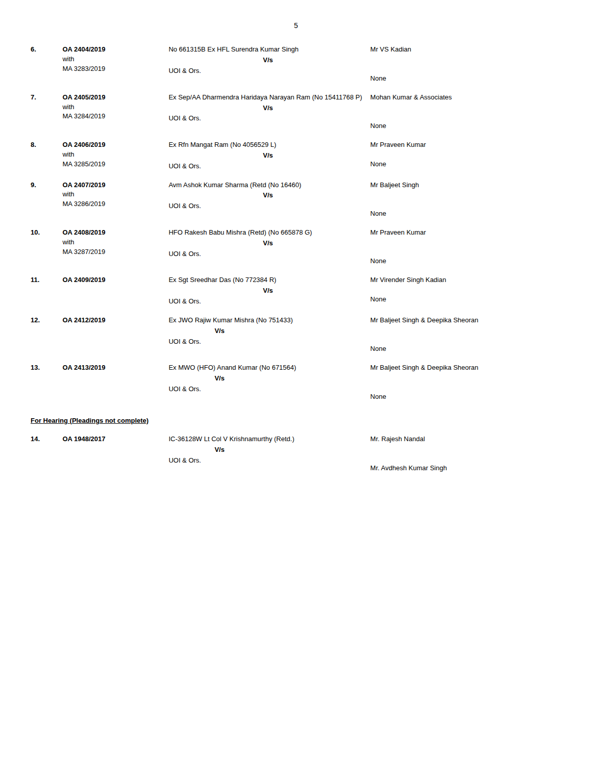5
| 6. | OA 2404/2019 with MA 3283/2019 | No 661315B Ex HFL Surendra Kumar Singh V/s UOI & Ors. | Mr VS Kadian None |
| 7. | OA 2405/2019 with MA 3284/2019 | Ex Sep/AA Dharmendra Haridaya Narayan Ram (No 15411768 P) V/s UOI & Ors. | Mohan Kumar & Associates None |
| 8. | OA 2406/2019 with MA 3285/2019 | Ex Rfn Mangat Ram (No 4056529 L) V/s UOI & Ors. | Mr Praveen Kumar None |
| 9. | OA 2407/2019 with MA 3286/2019 | Avm Ashok Kumar Sharma (Retd (No 16460) V/s UOI & Ors. | Mr Baljeet Singh None |
| 10. | OA 2408/2019 with MA 3287/2019 | HFO Rakesh Babu Mishra (Retd) (No 665878 G) V/s UOI & Ors. | Mr Praveen Kumar None |
| 11. | OA 2409/2019 | Ex Sgt Sreedhar Das (No 772384 R) V/s UOI & Ors. | Mr Virender Singh Kadian None |
| 12. | OA 2412/2019 | Ex JWO Rajiw Kumar Mishra (No 751433) V/s UOI & Ors. | Mr Baljeet Singh & Deepika Sheoran None |
| 13. | OA 2413/2019 | Ex MWO (HFO) Anand Kumar (No 671564) V/s UOI & Ors. | Mr Baljeet Singh & Deepika Sheoran None |
For Hearing (Pleadings not complete)
| 14. | OA 1948/2017 | IC-36128W Lt Col V Krishnamurthy (Retd.) V/s UOI & Ors. | Mr. Rajesh Nandal Mr. Avdhesh Kumar Singh |